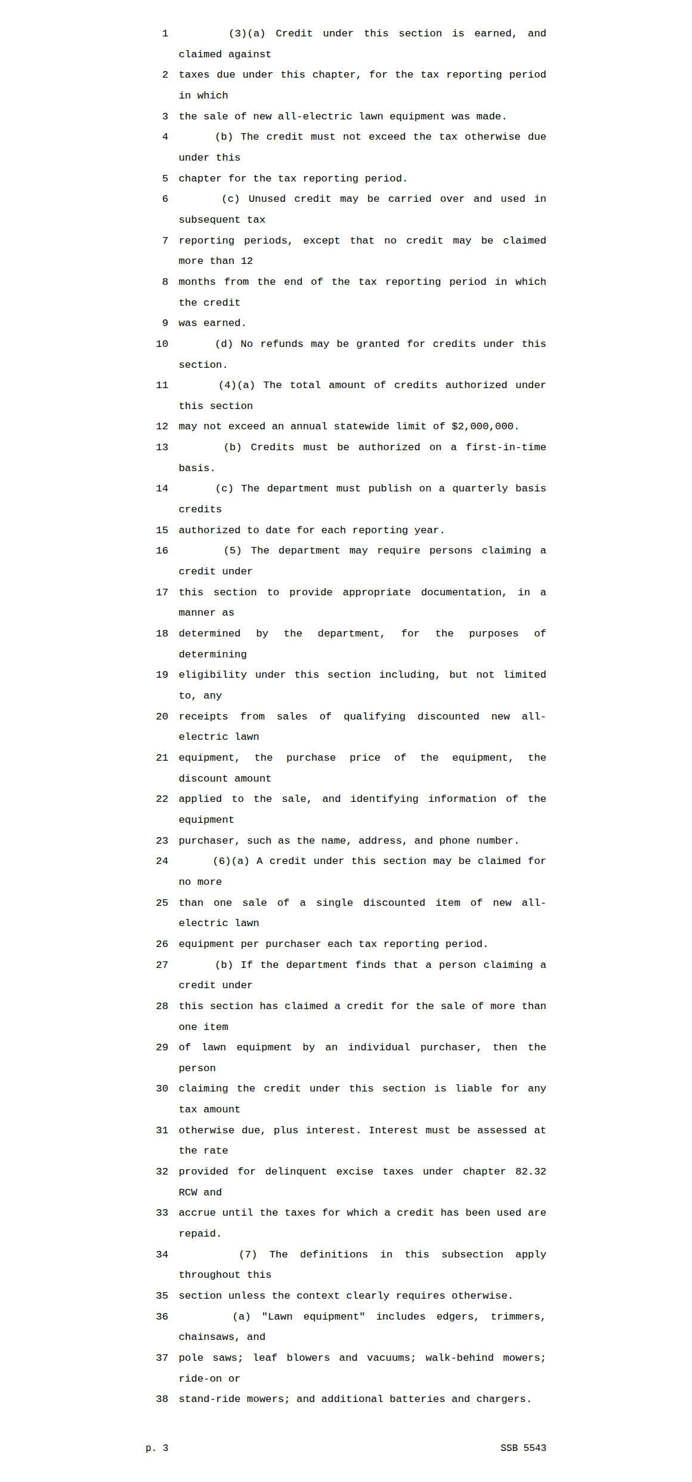(3)(a) Credit under this section is earned, and claimed against
taxes due under this chapter, for the tax reporting period in which
the sale of new all-electric lawn equipment was made.
(b) The credit must not exceed the tax otherwise due under this
chapter for the tax reporting period.
(c) Unused credit may be carried over and used in subsequent tax
reporting periods, except that no credit may be claimed more than 12
months from the end of the tax reporting period in which the credit
was earned.
(d) No refunds may be granted for credits under this section.
(4)(a) The total amount of credits authorized under this section
may not exceed an annual statewide limit of $2,000,000.
(b) Credits must be authorized on a first-in-time basis.
(c) The department must publish on a quarterly basis credits
authorized to date for each reporting year.
(5) The department may require persons claiming a credit under
this section to provide appropriate documentation, in a manner as
determined by the department, for the purposes of determining
eligibility under this section including, but not limited to, any
receipts from sales of qualifying discounted new all-electric lawn
equipment, the purchase price of the equipment, the discount amount
applied to the sale, and identifying information of the equipment
purchaser, such as the name, address, and phone number.
(6)(a) A credit under this section may be claimed for no more
than one sale of a single discounted item of new all-electric lawn
equipment per purchaser each tax reporting period.
(b) If the department finds that a person claiming a credit under
this section has claimed a credit for the sale of more than one item
of lawn equipment by an individual purchaser, then the person
claiming the credit under this section is liable for any tax amount
otherwise due, plus interest. Interest must be assessed at the rate
provided for delinquent excise taxes under chapter 82.32 RCW and
accrue until the taxes for which a credit has been used are repaid.
(7) The definitions in this subsection apply throughout this
section unless the context clearly requires otherwise.
(a) "Lawn equipment" includes edgers, trimmers, chainsaws, and
pole saws; leaf blowers and vacuums; walk-behind mowers; ride-on or
stand-ride mowers; and additional batteries and chargers.
p. 3 SSB 5543